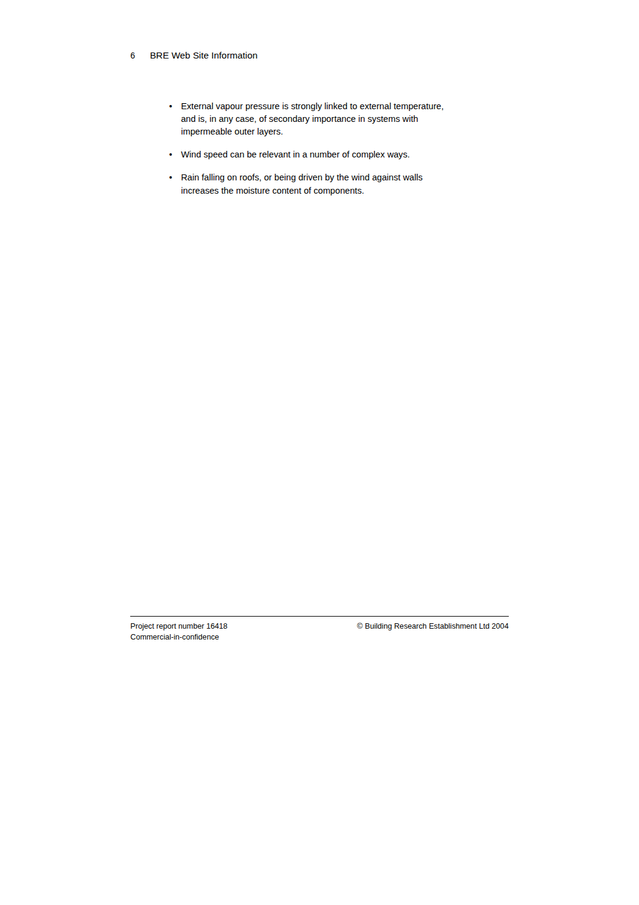6 BRE Web Site Information
External vapour pressure is strongly linked to external temperature, and is, in any case, of secondary importance in systems with impermeable outer layers.
Wind speed can be relevant in a number of complex ways.
Rain falling on roofs, or being driven by the wind against walls increases the moisture content of components.
Project report number 16418
Commercial-in-confidence
© Building Research Establishment Ltd 2004